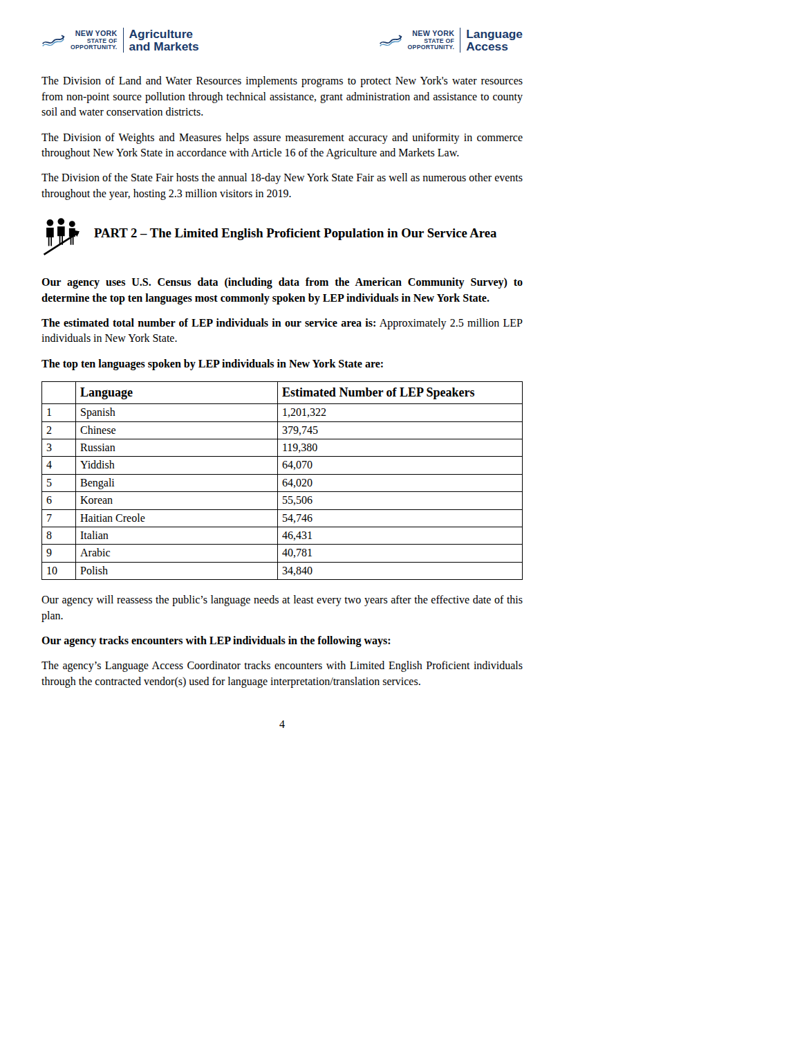NEW YORK
STATE OF
OPPORTUNITY.
Agriculture
and Markets
NEW YORK
STATE OF
OPPORTUNITY.
Language
Access
The Division of Land and Water Resources implements programs to protect New York's water resources from non-point source pollution through technical assistance, grant administration and assistance to county soil and water conservation districts.
The Division of Weights and Measures helps assure measurement accuracy and uniformity in commerce throughout New York State in accordance with Article 16 of the Agriculture and Markets Law.
The Division of the State Fair hosts the annual 18-day New York State Fair as well as numerous other events throughout the year, hosting 2.3 million visitors in 2019.
PART 2 – The Limited English Proficient Population in Our Service Area
Our agency uses U.S. Census data (including data from the American Community Survey) to determine the top ten languages most commonly spoken by LEP individuals in New York State.
The estimated total number of LEP individuals in our service area is: Approximately 2.5 million LEP individuals in New York State.
The top ten languages spoken by LEP individuals in New York State are:
| | Language | Estimated Number of LEP Speakers |
| --- | --- | --- |
| 1 | Spanish | 1,201,322 |
| 2 | Chinese | 379,745 |
| 3 | Russian | 119,380 |
| 4 | Yiddish | 64,070 |
| 5 | Bengali | 64,020 |
| 6 | Korean | 55,506 |
| 7 | Haitian Creole | 54,746 |
| 8 | Italian | 46,431 |
| 9 | Arabic | 40,781 |
| 10 | Polish | 34,840 |
Our agency will reassess the public’s language needs at least every two years after the effective date of this plan.
Our agency tracks encounters with LEP individuals in the following ways:
The agency’s Language Access Coordinator tracks encounters with Limited English Proficient individuals through the contracted vendor(s) used for language interpretation/translation services.
4